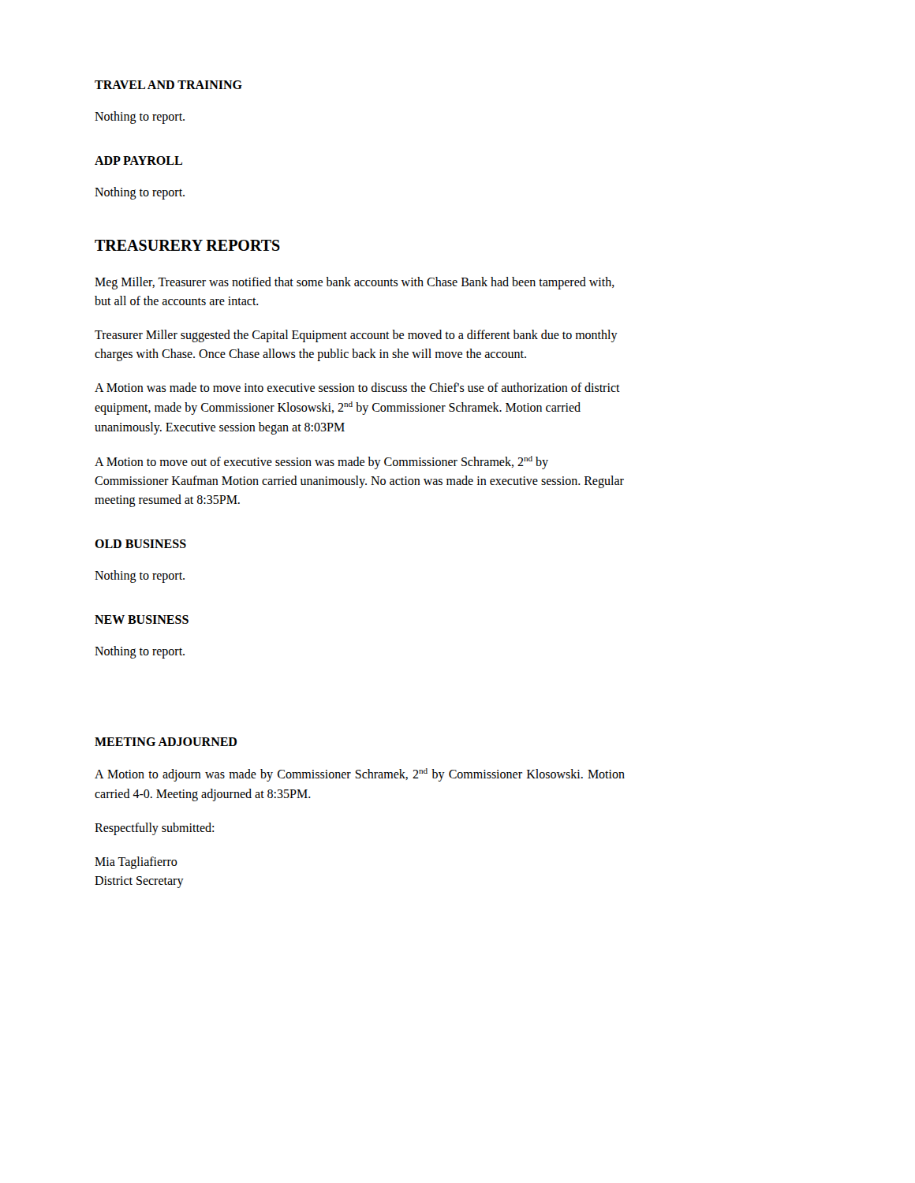TRAVEL AND TRAINING
Nothing to report.
ADP PAYROLL
Nothing to report.
TREASURERY REPORTS
Meg Miller, Treasurer was notified that some bank accounts with Chase Bank had been tampered with, but all of the accounts are intact.
Treasurer Miller suggested the Capital Equipment account be moved to a different bank due to monthly charges with Chase. Once Chase allows the public back in she will move the account.
A Motion was made to move into executive session to discuss the Chief's use of authorization of district equipment, made by Commissioner Klosowski, 2nd by Commissioner Schramek. Motion carried unanimously. Executive session began at 8:03PM
A Motion to move out of executive session was made by Commissioner Schramek, 2nd by Commissioner Kaufman Motion carried unanimously. No action was made in executive session. Regular meeting resumed at 8:35PM.
OLD BUSINESS
Nothing to report.
NEW BUSINESS
Nothing to report.
MEETING ADJOURNED
A Motion to adjourn was made by Commissioner Schramek, 2nd by Commissioner Klosowski. Motion carried 4-0. Meeting adjourned at 8:35PM.
Respectfully submitted:
Mia Tagliafierro
District Secretary